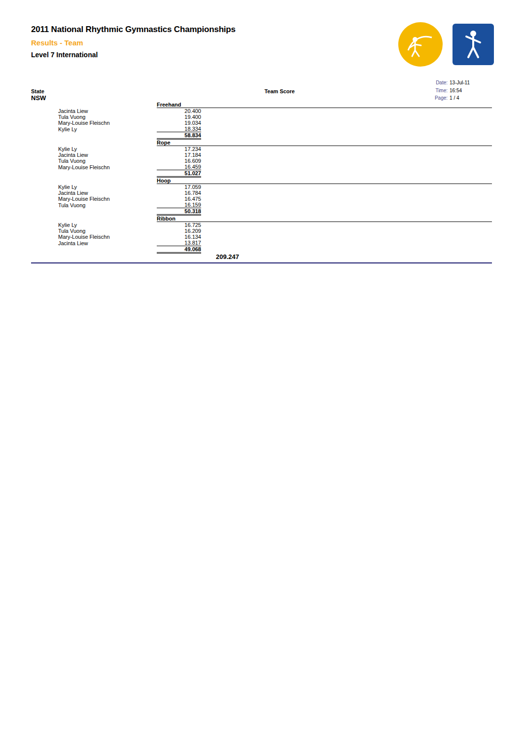2011 National Rhythmic Gymnastics Championships
Results - Team
Level 7 International
| Date: | 13-Jul-11 |
| Time: | 16:54 |
| Page: | 1 / 4 |
| State | | Team Score | |
| NSW | | | |
| | Freehand | | |
| Jacinta Liew | 20.400 | | |
| Tula Vuong | 19.400 | | |
| Mary-Louise Fleischn | 19.034 | | |
| Kylie Ly | 18.334 | | |
| | 58.834 | | |
| | Rope | | |
| Kylie Ly | 17.234 | | |
| Jacinta Liew | 17.184 | | |
| Tula Vuong | 16.609 | | |
| Mary-Louise Fleischn | 16.459 | | |
| | 51.027 | | |
| | Hoop | | |
| Kylie Ly | 17.059 | | |
| Jacinta Liew | 16.784 | | |
| Mary-Louise Fleischn | 16.475 | | |
| Tula Vuong | 16.159 | | |
| | 50.318 | | |
| | Ribbon | | |
| Kylie Ly | 16.725 | | |
| Tula Vuong | 16.209 | | |
| Mary-Louise Fleischn | 16.134 | | |
| Jacinta Liew | 13.817 | | |
| | 49.068 | | |
| | | 209.247 | |